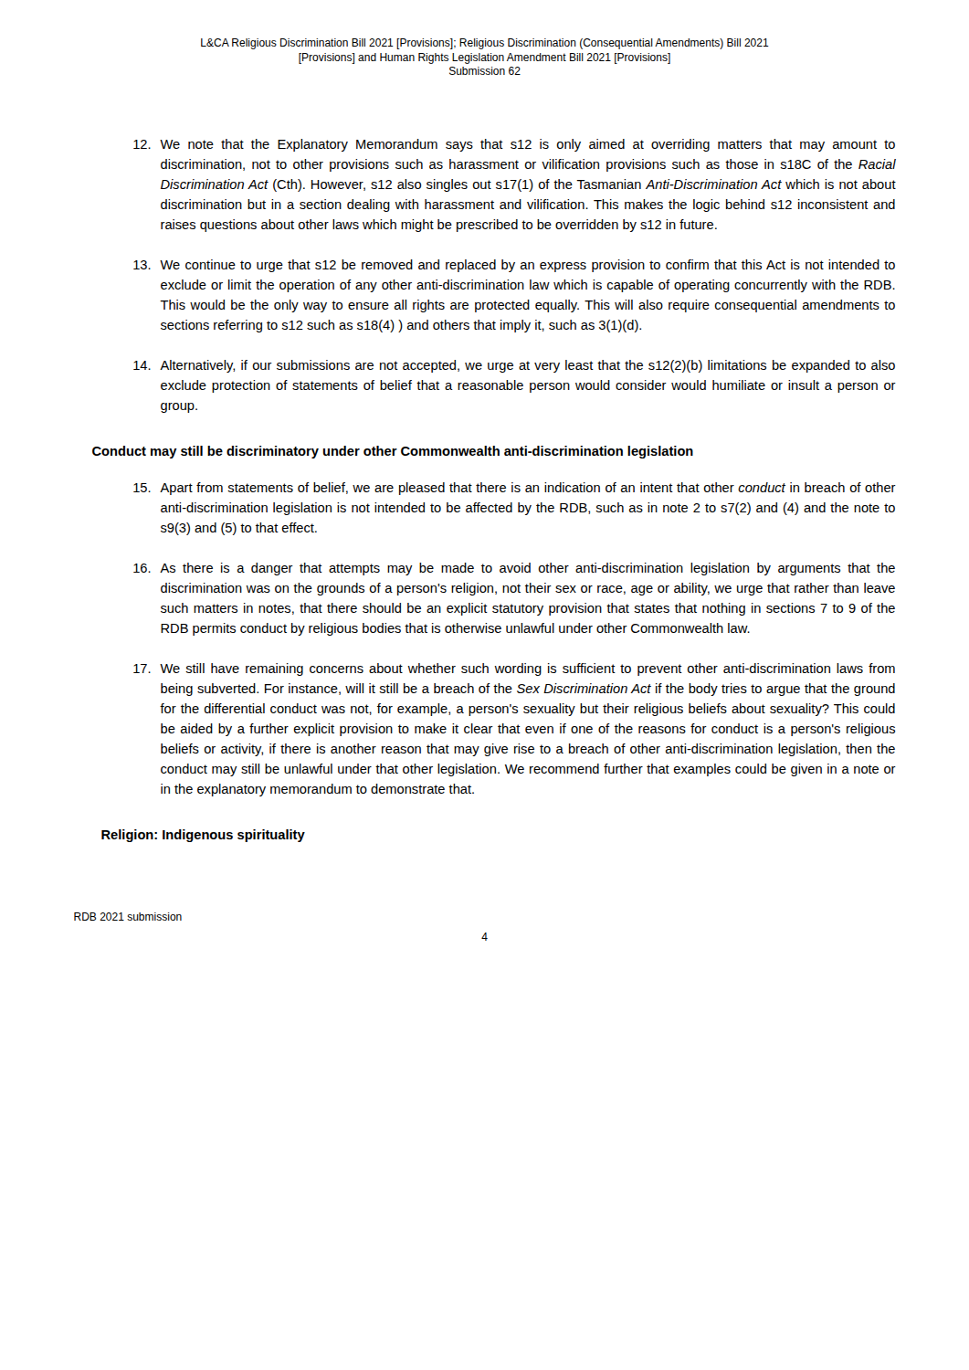L&CA Religious Discrimination Bill 2021 [Provisions]; Religious Discrimination (Consequential Amendments) Bill 2021
[Provisions] and Human Rights Legislation Amendment Bill 2021 [Provisions]
Submission 62
12. We note that the Explanatory Memorandum says that s12 is only aimed at overriding matters that may amount to discrimination, not to other provisions such as harassment or vilification provisions such as those in s18C of the Racial Discrimination Act (Cth). However, s12 also singles out s17(1) of the Tasmanian Anti-Discrimination Act which is not about discrimination but in a section dealing with harassment and vilification. This makes the logic behind s12 inconsistent and raises questions about other laws which might be prescribed to be overridden by s12 in future.
13. We continue to urge that s12 be removed and replaced by an express provision to confirm that this Act is not intended to exclude or limit the operation of any other anti-discrimination law which is capable of operating concurrently with the RDB. This would be the only way to ensure all rights are protected equally. This will also require consequential amendments to sections referring to s12 such as s18(4) ) and others that imply it, such as 3(1)(d).
14. Alternatively, if our submissions are not accepted, we urge at very least that the s12(2)(b) limitations be expanded to also exclude protection of statements of belief that a reasonable person would consider would humiliate or insult a person or group.
Conduct may still be discriminatory under other Commonwealth anti-discrimination legislation
15. Apart from statements of belief, we are pleased that there is an indication of an intent that other conduct in breach of other anti-discrimination legislation is not intended to be affected by the RDB, such as in note 2 to s7(2) and (4) and the note to s9(3) and (5) to that effect.
16. As there is a danger that attempts may be made to avoid other anti-discrimination legislation by arguments that the discrimination was on the grounds of a person's religion, not their sex or race, age or ability, we urge that rather than leave such matters in notes, that there should be an explicit statutory provision that states that nothing in sections 7 to 9 of the RDB permits conduct by religious bodies that is otherwise unlawful under other Commonwealth law.
17. We still have remaining concerns about whether such wording is sufficient to prevent other anti-discrimination laws from being subverted. For instance, will it still be a breach of the Sex Discrimination Act if the body tries to argue that the ground for the differential conduct was not, for example, a person's sexuality but their religious beliefs about sexuality? This could be aided by a further explicit provision to make it clear that even if one of the reasons for conduct is a person's religious beliefs or activity, if there is another reason that may give rise to a breach of other anti-discrimination legislation, then the conduct may still be unlawful under that other legislation. We recommend further that examples could be given in a note or in the explanatory memorandum to demonstrate that.
Religion: Indigenous spirituality
RDB 2021 submission
4